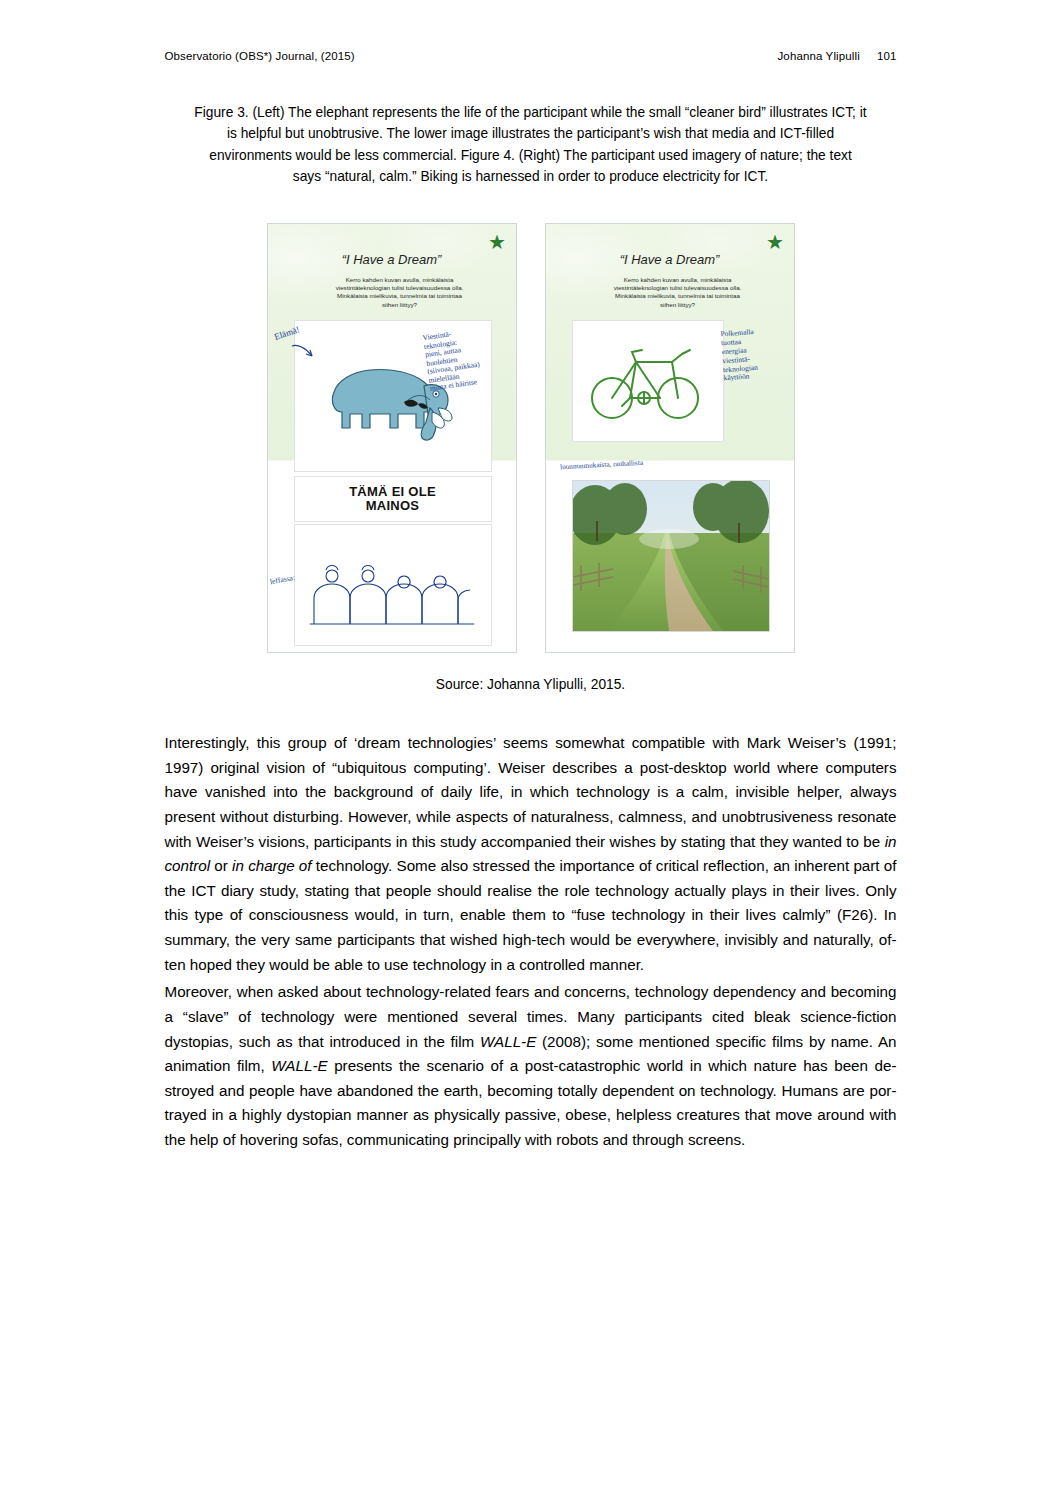Observatorio (OBS*) Journal, (2015)
Johanna Ylipulli 101
Figure 3. (Left) The elephant represents the life of the participant while the small “cleaner bird” illustrates ICT; it is helpful but unobtrusive. The lower image illustrates the participant’s wish that media and ICT-filled environments would be less commercial. Figure 4. (Right) The participant used imagery of nature; the text says “natural, calm.” Biking is harnessed in order to produce electricity for ICT.
★
“I Have a Dream”
Kerro kahden kuvan avulla, minkälaista
viestintäteknologian tulisi tulevaisuudessa olla.
Minkälaisia mielikuvia, tunnelmia tai toimintaa
siihen liittyy?
Elämä!
Viestintä-
teknologia:
pieni, auttaa
huolehtien
(siivoaa, paikkaa)
mielellään
mutta ei häiritse
TÄMÄ EI OLE
MAINOS
leffassa:
★
“I Have a Dream”
Kerro kahden kuvan avulla, minkälaista
viestintäteknologian tulisi tulevaisuudessa olla.
Minkälaisia mielikuvia, tunnelmia tai toimintaa
siihen liittyy?
Polkemalla
tuottaa
energiaa
viestintä-
teknologian
käyttöön
luonnonmukaista, rauhallista
Source: Johanna Ylipulli, 2015.
Interestingly, this group of ‘dream technologies’ seems somewhat compatible with Mark Weiser’s (1991; 1997) original vision of “ubiquitous computing’. Weiser describes a post-desktop world where computers have vanished into the background of daily life, in which technology is a calm, invisible helper, always present without disturbing. However, while aspects of naturalness, calmness, and unobtrusiveness resonate with Weiser’s visions, participants in this study accompanied their wishes by stating that they wanted to be in control or in charge of technology. Some also stressed the importance of critical reflection, an inherent part of the ICT diary study, stating that people should realise the role technology actually plays in their lives. Only this type of consciousness would, in turn, enable them to “fuse technology in their lives calmly” (F26). In summary, the very same participants that wished high-tech would be everywhere, invisibly and naturally, often hoped they would be able to use technology in a controlled manner.
Moreover, when asked about technology-related fears and concerns, technology dependency and becoming a “slave” of technology were mentioned several times. Many participants cited bleak science-fiction dystopias, such as that introduced in the film WALL-E (2008); some mentioned specific films by name. An animation film, WALL-E presents the scenario of a post-catastrophic world in which nature has been destroyed and people have abandoned the earth, becoming totally dependent on technology. Humans are portrayed in a highly dystopian manner as physically passive, obese, helpless creatures that move around with the help of hovering sofas, communicating principally with robots and through screens.